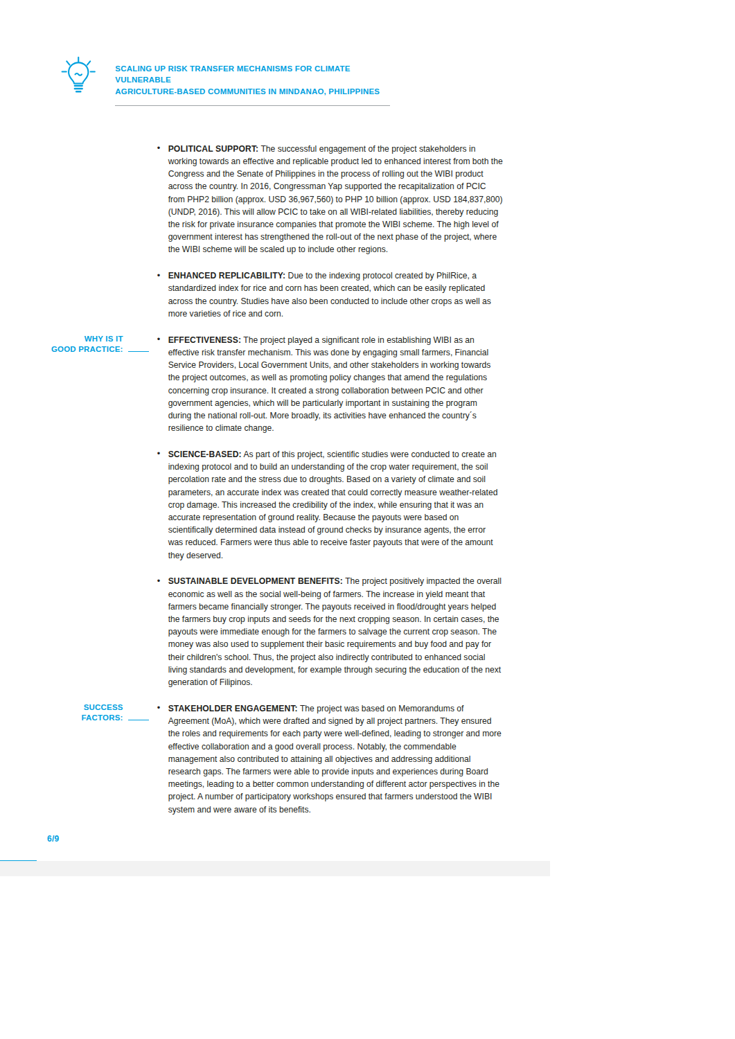Scaling up Risk Transfer Mechanisms for Climate Vulnerable
Agriculture-based Communities in Mindanao, Philippines
Political support: The successful engagement of the project stakeholders in working towards an effective and replicable product led to enhanced interest from both the Congress and the Senate of Philippines in the process of rolling out the WIBI product across the country. In 2016, Congressman Yap supported the recapitalization of PCIC from PHP2 billion (approx. USD 36,967,560) to PHP 10 billion (approx. USD 184,837,800) (UNDP, 2016). This will allow PCIC to take on all WIBI-related liabilities, thereby reducing the risk for private insurance companies that promote the WIBI scheme. The high level of government interest has strengthened the roll-out of the next phase of the project, where the WIBI scheme will be scaled up to include other regions.
Enhanced replicability: Due to the indexing protocol created by PhilRice, a standardized index for rice and corn has been created, which can be easily replicated across the country. Studies have also been conducted to include other crops as well as more varieties of rice and corn.
Why is it
good practice:
Effectiveness: The project played a significant role in establishing WIBI as an effective risk transfer mechanism. This was done by engaging small farmers, Financial Service Providers, Local Government Units, and other stakeholders in working towards the project outcomes, as well as promoting policy changes that amend the regulations concerning crop insurance. It created a strong collaboration between PCIC and other government agencies, which will be particularly important in sustaining the program during the national roll-out. More broadly, its activities have enhanced the country´s resilience to climate change.
Science-based: As part of this project, scientific studies were conducted to create an indexing protocol and to build an understanding of the crop water requirement, the soil percolation rate and the stress due to droughts. Based on a variety of climate and soil parameters, an accurate index was created that could correctly measure weather-related crop damage. This increased the credibility of the index, while ensuring that it was an accurate representation of ground reality. Because the payouts were based on scientifically determined data instead of ground checks by insurance agents, the error was reduced. Farmers were thus able to receive faster payouts that were of the amount they deserved.
Sustainable development benefits: The project positively impacted the overall economic as well as the social well-being of farmers. The increase in yield meant that farmers became financially stronger. The payouts received in flood/drought years helped the farmers buy crop inputs and seeds for the next cropping season. In certain cases, the payouts were immediate enough for the farmers to salvage the current crop season. The money was also used to supplement their basic requirements and buy food and pay for their children's school. Thus, the project also indirectly contributed to enhanced social living standards and development, for example through securing the education of the next generation of Filipinos.
Success factors:
Stakeholder engagement: The project was based on Memorandums of Agreement (MoA), which were drafted and signed by all project partners. They ensured the roles and requirements for each party were well-defined, leading to stronger and more effective collaboration and a good overall process. Notably, the commendable management also contributed to attaining all objectives and addressing additional research gaps. The farmers were able to provide inputs and experiences during Board meetings, leading to a better common understanding of different actor perspectives in the project. A number of participatory workshops ensured that farmers understood the WIBI system and were aware of its benefits.
6/9